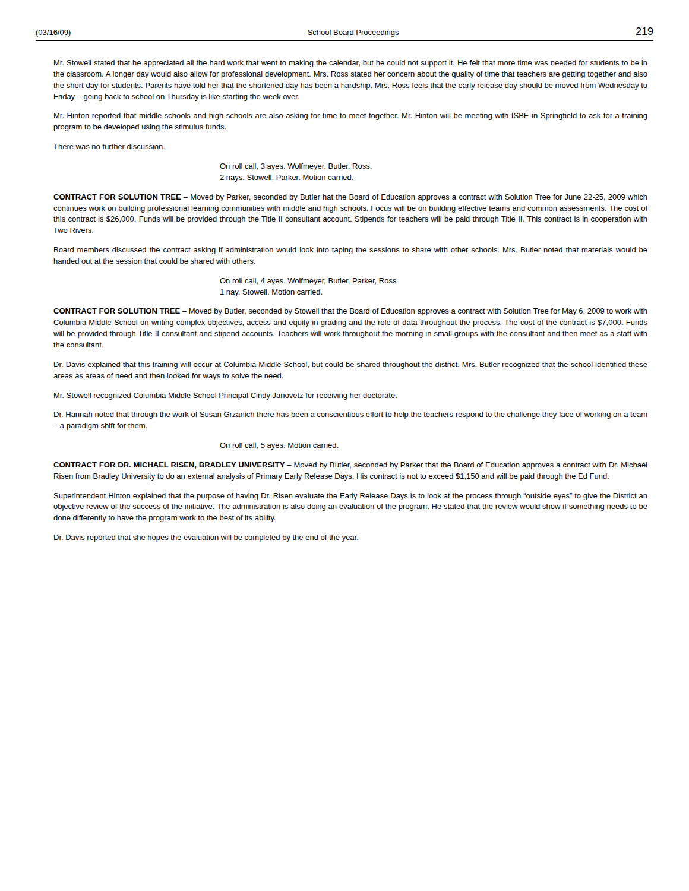(03/16/09) School Board Proceedings 219
Mr. Stowell stated that he appreciated all the hard work that went to making the calendar, but he could not support it. He felt that more time was needed for students to be in the classroom. A longer day would also allow for professional development. Mrs. Ross stated her concern about the quality of time that teachers are getting together and also the short day for students. Parents have told her that the shortened day has been a hardship. Mrs. Ross feels that the early release day should be moved from Wednesday to Friday – going back to school on Thursday is like starting the week over.
Mr. Hinton reported that middle schools and high schools are also asking for time to meet together. Mr. Hinton will be meeting with ISBE in Springfield to ask for a training program to be developed using the stimulus funds.
There was no further discussion.
On roll call, 3 ayes. Wolfmeyer, Butler, Ross.
2 nays. Stowell, Parker. Motion carried.
CONTRACT FOR SOLUTION TREE – Moved by Parker, seconded by Butler hat the Board of Education approves a contract with Solution Tree for June 22-25, 2009 which continues work on building professional learning communities with middle and high schools. Focus will be on building effective teams and common assessments. The cost of this contract is $26,000. Funds will be provided through the Title II consultant account. Stipends for teachers will be paid through Title II. This contract is in cooperation with Two Rivers.
Board members discussed the contract asking if administration would look into taping the sessions to share with other schools. Mrs. Butler noted that materials would be handed out at the session that could be shared with others.
On roll call, 4 ayes. Wolfmeyer, Butler, Parker, Ross
1 nay. Stowell. Motion carried.
CONTRACT FOR SOLUTION TREE – Moved by Butler, seconded by Stowell that the Board of Education approves a contract with Solution Tree for May 6, 2009 to work with Columbia Middle School on writing complex objectives, access and equity in grading and the role of data throughout the process. The cost of the contract is $7,000. Funds will be provided through Title II consultant and stipend accounts. Teachers will work throughout the morning in small groups with the consultant and then meet as a staff with the consultant.
Dr. Davis explained that this training will occur at Columbia Middle School, but could be shared throughout the district. Mrs. Butler recognized that the school identified these areas as areas of need and then looked for ways to solve the need.
Mr. Stowell recognized Columbia Middle School Principal Cindy Janovetz for receiving her doctorate.
Dr. Hannah noted that through the work of Susan Grzanich there has been a conscientious effort to help the teachers respond to the challenge they face of working on a team – a paradigm shift for them.
On roll call, 5 ayes. Motion carried.
CONTRACT FOR DR. MICHAEL RISEN, BRADLEY UNIVERSITY – Moved by Butler, seconded by Parker that the Board of Education approves a contract with Dr. Michael Risen from Bradley University to do an external analysis of Primary Early Release Days. His contract is not to exceed $1,150 and will be paid through the Ed Fund.
Superintendent Hinton explained that the purpose of having Dr. Risen evaluate the Early Release Days is to look at the process through “outside eyes” to give the District an objective review of the success of the initiative. The administration is also doing an evaluation of the program. He stated that the review would show if something needs to be done differently to have the program work to the best of its ability.
Dr. Davis reported that she hopes the evaluation will be completed by the end of the year.